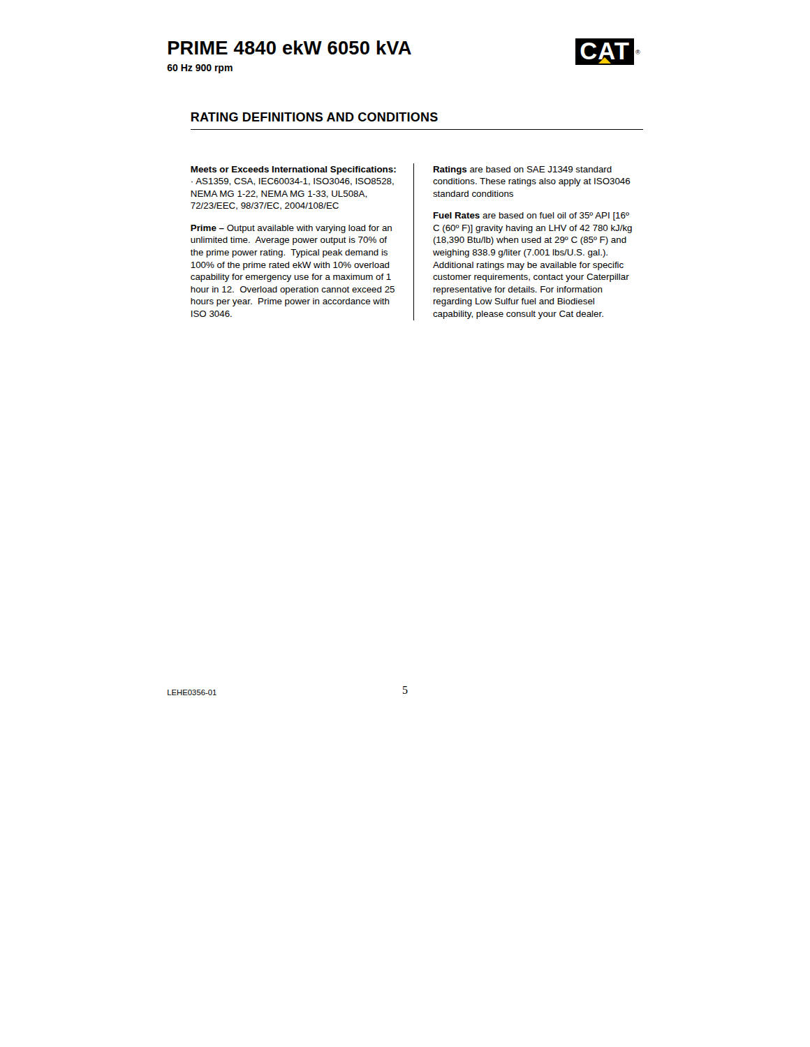PRIME 4840 ekW 6050 kVA
60 Hz 900 rpm
CAT®
RATING DEFINITIONS AND CONDITIONS
Meets or Exceeds International Specifications: · AS1359, CSA, IEC60034-1, ISO3046, ISO8528, NEMA MG 1-22, NEMA MG 1-33, UL508A, 72/23/EEC, 98/37/EC, 2004/108/EC
Prime – Output available with varying load for an unlimited time. Average power output is 70% of the prime power rating. Typical peak demand is 100% of the prime rated ekW with 10% overload capability for emergency use for a maximum of 1 hour in 12. Overload operation cannot exceed 25 hours per year. Prime power in accordance with ISO 3046.
Ratings are based on SAE J1349 standard conditions. These ratings also apply at ISO3046 standard conditions
Fuel Rates are based on fuel oil of 35º API [16º C (60º F)] gravity having an LHV of 42 780 kJ/kg (18,390 Btu/lb) when used at 29º C (85º F) and weighing 838.9 g/liter (7.001 lbs/U.S. gal.). Additional ratings may be available for specific customer requirements, contact your Caterpillar representative for details. For information regarding Low Sulfur fuel and Biodiesel capability, please consult your Cat dealer.
LEHE0356-01
5